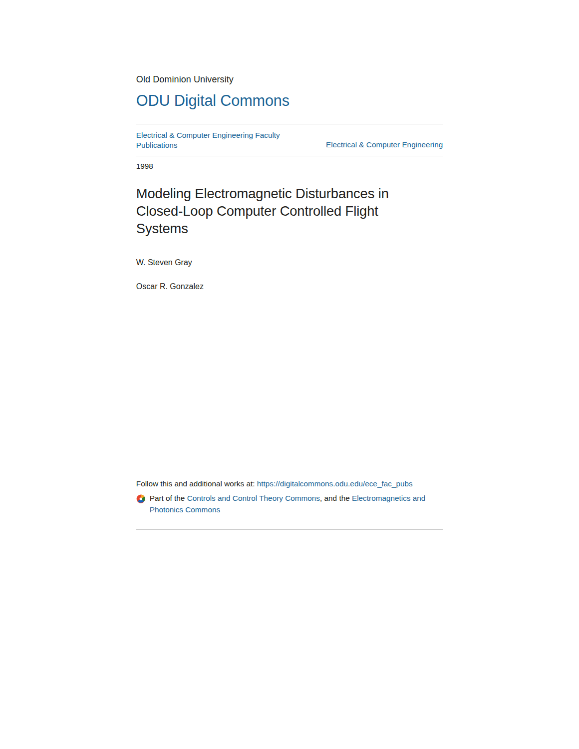Old Dominion University
ODU Digital Commons
Electrical & Computer Engineering Faculty Publications
Electrical & Computer Engineering
1998
Modeling Electromagnetic Disturbances in Closed-Loop Computer Controlled Flight Systems
W. Steven Gray
Oscar R. Gonzalez
Follow this and additional works at: https://digitalcommons.odu.edu/ece_fac_pubs
Part of the Controls and Control Theory Commons, and the Electromagnetics and Photonics Commons